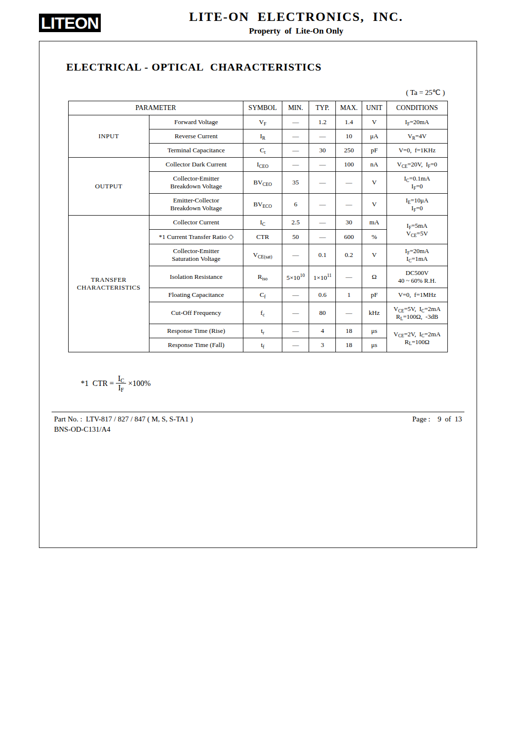LITEON
LITE-ON ELECTRONICS, INC.
Property of Lite-On Only
ELECTRICAL - OPTICAL CHARACTERISTICS
( Ta = 25℃ )
| PARAMETER | SYMBOL | MIN. | TYP. | MAX. | UNIT | CONDITIONS |
| --- | --- | --- | --- | --- | --- | --- |
| INPUT | Forward Voltage | V F | — | 1.2 | 1.4 | V | I F =20mA |
| Reverse Current | I R | — | — | 10 | μA | V R =4V |
| Terminal Capacitance | C t | — | 30 | 250 | pF | V=0, f=1KHz |
| OUTPUT | Collector Dark Current | I CEO | — | — | 100 | nA | V CE =20V, I F =0 |
| Collector-Emitter Breakdown Voltage | BV CEO | 35 | — | — | V | I C =0.1mA I F =0 |
| Emitter-Collector Breakdown Voltage | BV ECO | 6 | — | — | V | I E =10μA I F =0 |
| TRANSFER CHARACTERISTICS | Collector Current | I C | 2.5 | — | 30 | mA | I F =5mA V CE =5V |
| *1 Current Transfer Ratio ◇ | CTR | 50 | — | 600 | % |
| Collector-Emitter Saturation Voltage | V CE(sat) | — | 0.1 | 0.2 | V | I F =20mA I C =1mA |
| Isolation Resistance | R iso | 5×10 10 | 1×10 11 | — | Ω | DC500V 40 ~ 60% R.H. |
| Floating Capacitance | C f | — | 0.6 | 1 | pF | V=0, f=1MHz |
| Cut-Off Frequency | f c | — | 80 | — | kHz | V CE =5V, I C =2mA R L =100Ω, -3dB |
| Response Time (Rise) | t r | — | 4 | 18 | μs | V CE =2V, I C =2mA R L =100Ω |
| Response Time (Fall) | t f | — | 3 | 18 | μs |
*1 CTR = IC IF ×100%
Part No. : LTV-817 / 827 / 847 ( M, S, S-TA1 )
Page : 9 of 13
BNS-OD-C131/A4